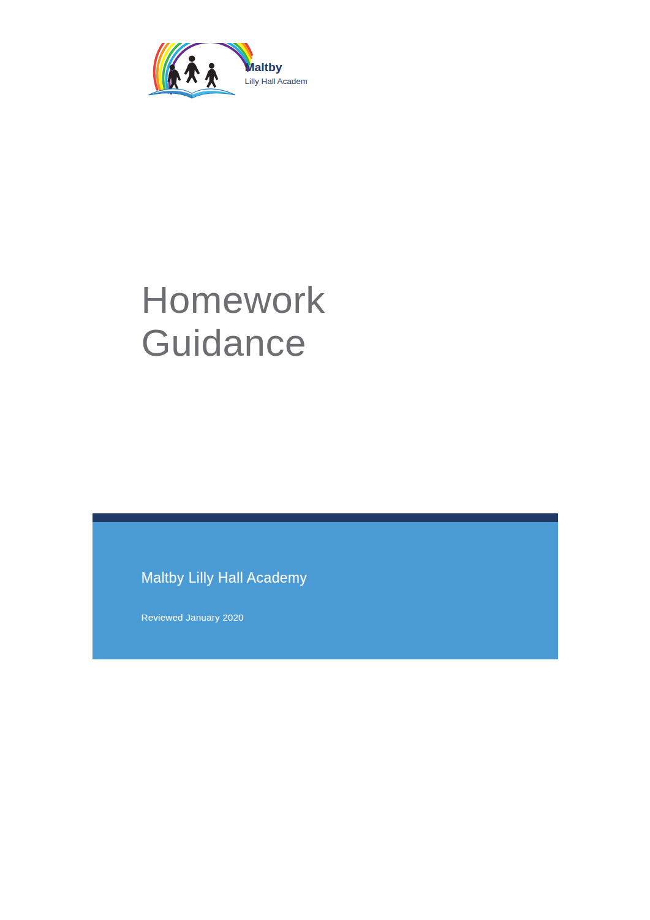Maltby Lilly Hall Academy logo Silhouettes of three leaping children above an open book, with a rainbow arcing over the school name. Maltby Lilly Hall Academy
Homework
Guidance
Maltby Lilly Hall Academy
Reviewed January 2020